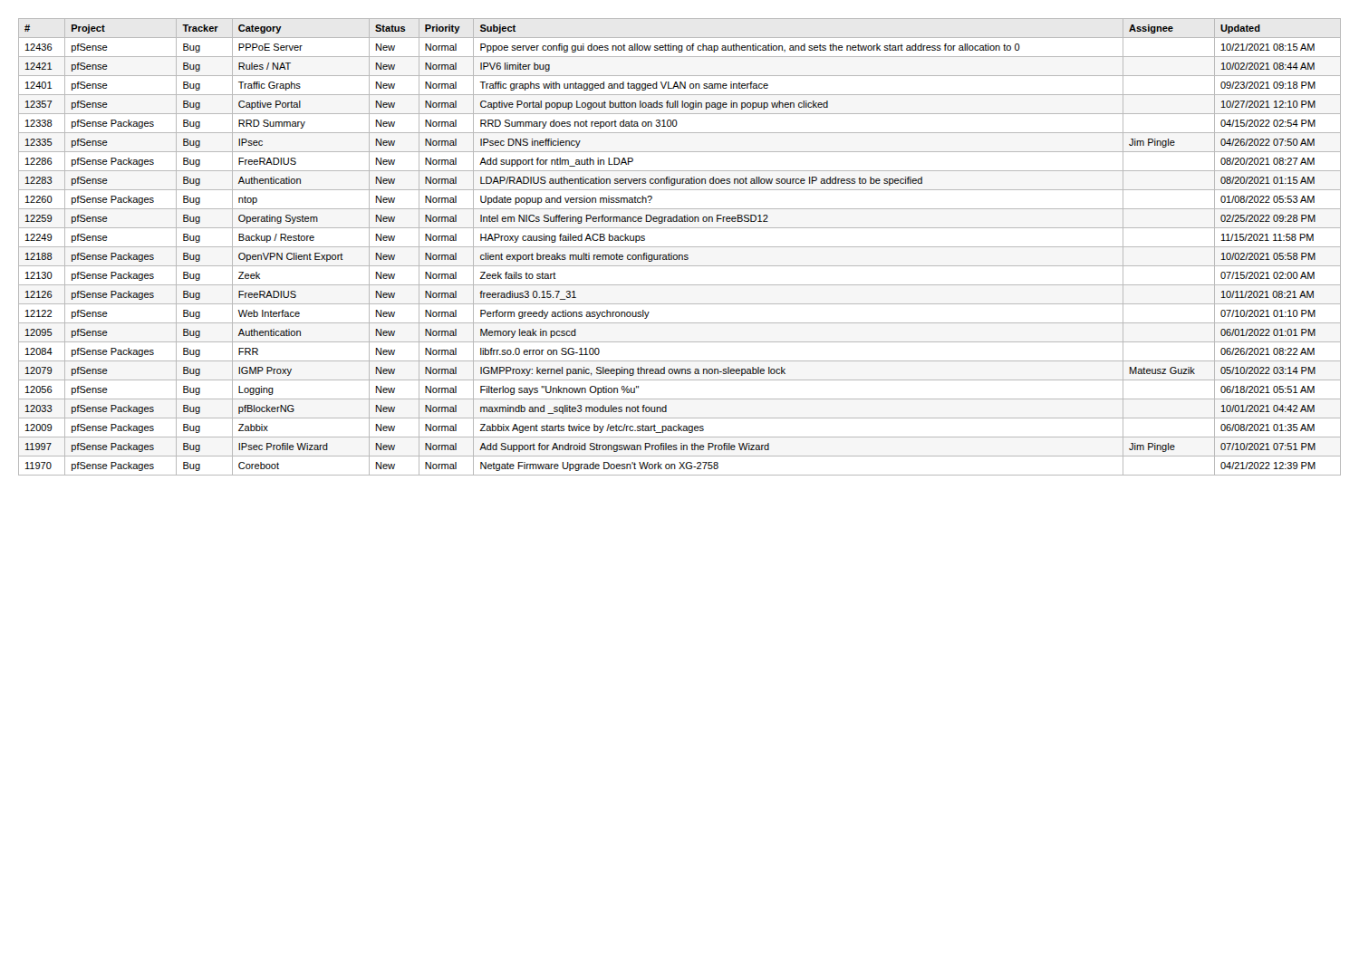| # | Project | Tracker | Category | Status | Priority | Subject | Assignee | Updated |
| --- | --- | --- | --- | --- | --- | --- | --- | --- |
| 12436 | pfSense | Bug | PPPoE Server | New | Normal | Pppoe server config gui does not allow setting of chap authentication, and sets the network start address for allocation to 0 | | 10/21/2021 08:15 AM |
| 12421 | pfSense | Bug | Rules / NAT | New | Normal | IPV6 limiter bug | | 10/02/2021 08:44 AM |
| 12401 | pfSense | Bug | Traffic Graphs | New | Normal | Traffic graphs with untagged and tagged VLAN on same interface | | 09/23/2021 09:18 PM |
| 12357 | pfSense | Bug | Captive Portal | New | Normal | Captive Portal popup Logout button loads full login page in popup when clicked | | 10/27/2021 12:10 PM |
| 12338 | pfSense Packages | Bug | RRD Summary | New | Normal | RRD Summary does not report data on 3100 | | 04/15/2022 02:54 PM |
| 12335 | pfSense | Bug | IPsec | New | Normal | IPsec DNS inefficiency | Jim Pingle | 04/26/2022 07:50 AM |
| 12286 | pfSense Packages | Bug | FreeRADIUS | New | Normal | Add support for ntlm_auth in LDAP | | 08/20/2021 08:27 AM |
| 12283 | pfSense | Bug | Authentication | New | Normal | LDAP/RADIUS authentication servers configuration does not allow source IP address to be specified | | 08/20/2021 01:15 AM |
| 12260 | pfSense Packages | Bug | ntop | New | Normal | Update popup and version missmatch? | | 01/08/2022 05:53 AM |
| 12259 | pfSense | Bug | Operating System | New | Normal | Intel em NICs Suffering Performance Degradation on FreeBSD12 | | 02/25/2022 09:28 PM |
| 12249 | pfSense | Bug | Backup / Restore | New | Normal | HAProxy causing failed ACB backups | | 11/15/2021 11:58 PM |
| 12188 | pfSense Packages | Bug | OpenVPN Client Export | New | Normal | client export breaks multi remote configurations | | 10/02/2021 05:58 PM |
| 12130 | pfSense Packages | Bug | Zeek | New | Normal | Zeek fails to start | | 07/15/2021 02:00 AM |
| 12126 | pfSense Packages | Bug | FreeRADIUS | New | Normal | freeradius3 0.15.7_31 | | 10/11/2021 08:21 AM |
| 12122 | pfSense | Bug | Web Interface | New | Normal | Perform greedy actions asychronously | | 07/10/2021 01:10 PM |
| 12095 | pfSense | Bug | Authentication | New | Normal | Memory leak in pcscd | | 06/01/2022 01:01 PM |
| 12084 | pfSense Packages | Bug | FRR | New | Normal | libfrr.so.0 error on SG-1100 | | 06/26/2021 08:22 AM |
| 12079 | pfSense | Bug | IGMP Proxy | New | Normal | IGMPProxy: kernel panic, Sleeping thread owns a non-sleepable lock | Mateusz Guzik | 05/10/2022 03:14 PM |
| 12056 | pfSense | Bug | Logging | New | Normal | Filterlog says "Unknown Option %u" | | 06/18/2021 05:51 AM |
| 12033 | pfSense Packages | Bug | pfBlockerNG | New | Normal | maxmindb and _sqlite3 modules not found | | 10/01/2021 04:42 AM |
| 12009 | pfSense Packages | Bug | Zabbix | New | Normal | Zabbix Agent starts twice by /etc/rc.start_packages | | 06/08/2021 01:35 AM |
| 11997 | pfSense Packages | Bug | IPsec Profile Wizard | New | Normal | Add Support for Android Strongswan Profiles in the Profile Wizard | Jim Pingle | 07/10/2021 07:51 PM |
| 11970 | pfSense Packages | Bug | Coreboot | New | Normal | Netgate Firmware Upgrade Doesn't Work on XG-2758 | | 04/21/2022 12:39 PM |